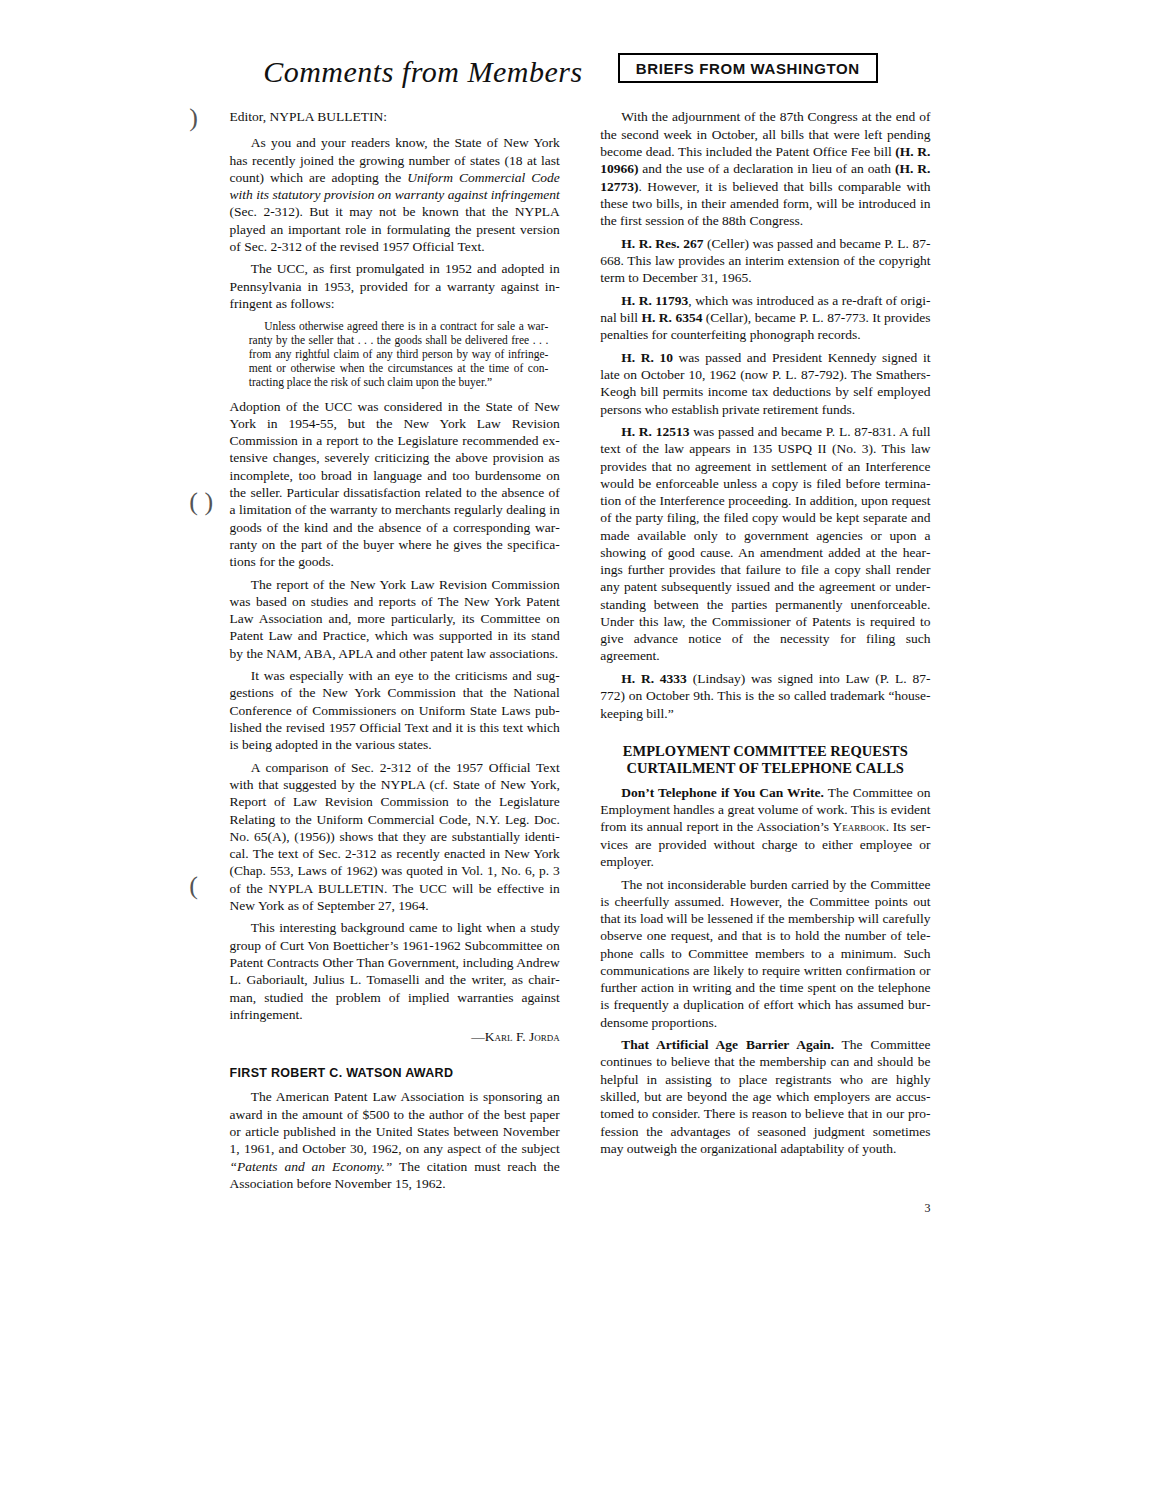) ( ) (
Comments from Members
BRIEFS FROM WASHINGTON
Editor, NYPLA BULLETIN:
As you and your readers know, the State of New York has recently joined the growing number of states (18 at last count) which are adopting the Uniform Commercial Code with its statutory provision on warranty against infringement (Sec. 2-312). But it may not be known that the NYPLA played an important role in formulating the present version of Sec. 2-312 of the revised 1957 Official Text.
The UCC, as first promulgated in 1952 and adopted in Pennsylvania in 1953, provided for a warranty against infringent as follows:
Unless otherwise agreed there is in a contract for sale a warranty by the seller that . . . the goods shall be delivered free . . . from any rightful claim of any third person by way of infringement or otherwise when the circumstances at the time of contracting place the risk of such claim upon the buyer.”
Adoption of the UCC was considered in the State of New York in 1954-55, but the New York Law Revision Commission in a report to the Legislature recommended extensive changes, severely criticizing the above provision as incomplete, too broad in language and too burdensome on the seller. Particular dissatisfaction related to the absence of a limitation of the warranty to merchants regularly dealing in goods of the kind and the absence of a corresponding warranty on the part of the buyer where he gives the specifications for the goods.
The report of the New York Law Revision Commission was based on studies and reports of The New York Patent Law Association and, more particularly, its Committee on Patent Law and Practice, which was supported in its stand by the NAM, ABA, APLA and other patent law associations.
It was especially with an eye to the criticisms and suggestions of the New York Commission that the National Conference of Commissioners on Uniform State Laws published the revised 1957 Official Text and it is this text which is being adopted in the various states.
A comparison of Sec. 2-312 of the 1957 Official Text with that suggested by the NYPLA (cf. State of New York, Report of Law Revision Commission to the Legislature Relating to the Uniform Commercial Code, N.Y. Leg. Doc. No. 65(A), (1956)) shows that they are substantially identical. The text of Sec. 2-312 as recently enacted in New York (Chap. 553, Laws of 1962) was quoted in Vol. 1, No. 6, p. 3 of the NYPLA BULLETIN. The UCC will be effective in New York as of September 27, 1964.
This interesting background came to light when a study group of Curt Von Boetticher’s 1961-1962 Subcommittee on Patent Contracts Other Than Government, including Andrew L. Gaboriault, Julius L. Tomaselli and the writer, as chairman, studied the problem of implied warranties against infringement.
—Karl F. Jorda
First Robert C. Watson Award
The American Patent Law Association is sponsoring an award in the amount of $500 to the author of the best paper or article published in the United States between November 1, 1961, and October 30, 1962, on any aspect of the subject “Patents and an Economy.” The citation must reach the Association before November 15, 1962.
With the adjournment of the 87th Congress at the end of the second week in October, all bills that were left pending become dead. This included the Patent Office Fee bill (H. R. 10966) and the use of a declaration in lieu of an oath (H. R. 12773). However, it is believed that bills comparable with these two bills, in their amended form, will be introduced in the first session of the 88th Congress.
H. R. Res. 267 (Celler) was passed and became P. L. 87-668. This law provides an interim extension of the copyright term to December 31, 1965.
H. R. 11793, which was introduced as a re-draft of original bill H. R. 6354 (Cellar), became P. L. 87-773. It provides penalties for counterfeiting phonograph records.
H. R. 10 was passed and President Kennedy signed it late on October 10, 1962 (now P. L. 87-792). The Smathers-Keogh bill permits income tax deductions by self employed persons who establish private retirement funds.
H. R. 12513 was passed and became P. L. 87-831. A full text of the law appears in 135 USPQ II (No. 3). This law provides that no agreement in settlement of an Interference would be enforceable unless a copy is filed before termination of the Interference proceeding. In addition, upon request of the party filing, the filed copy would be kept separate and made available only to government agencies or upon a showing of good cause. An amendment added at the hearings further provides that failure to file a copy shall render any patent subsequently issued and the agreement or understanding between the parties permanently unenforceable. Under this law, the Commissioner of Patents is required to give advance notice of the necessity for filing such agreement.
H. R. 4333 (Lindsay) was signed into Law (P. L. 87-772) on October 9th. This is the so called trademark “housekeeping bill.”
Employment Committee Requests
Curtailment of Telephone Calls
Don’t Telephone if You Can Write. The Committee on Employment handles a great volume of work. This is evident from its annual report in the Association’s Yearbook. Its services are provided without charge to either employee or employer.
The not inconsiderable burden carried by the Committee is cheerfully assumed. However, the Committee points out that its load will be lessened if the membership will carefully observe one request, and that is to hold the number of telephone calls to Committee members to a minimum. Such communications are likely to require written confirmation or further action in writing and the time spent on the telephone is frequently a duplication of effort which has assumed burdensome proportions.
That Artificial Age Barrier Again. The Committee continues to believe that the membership can and should be helpful in assisting to place registrants who are highly skilled, but are beyond the age which employers are accustomed to consider. There is reason to believe that in our profession the advantages of seasoned judgment sometimes may outweigh the organizational adaptability of youth.
3